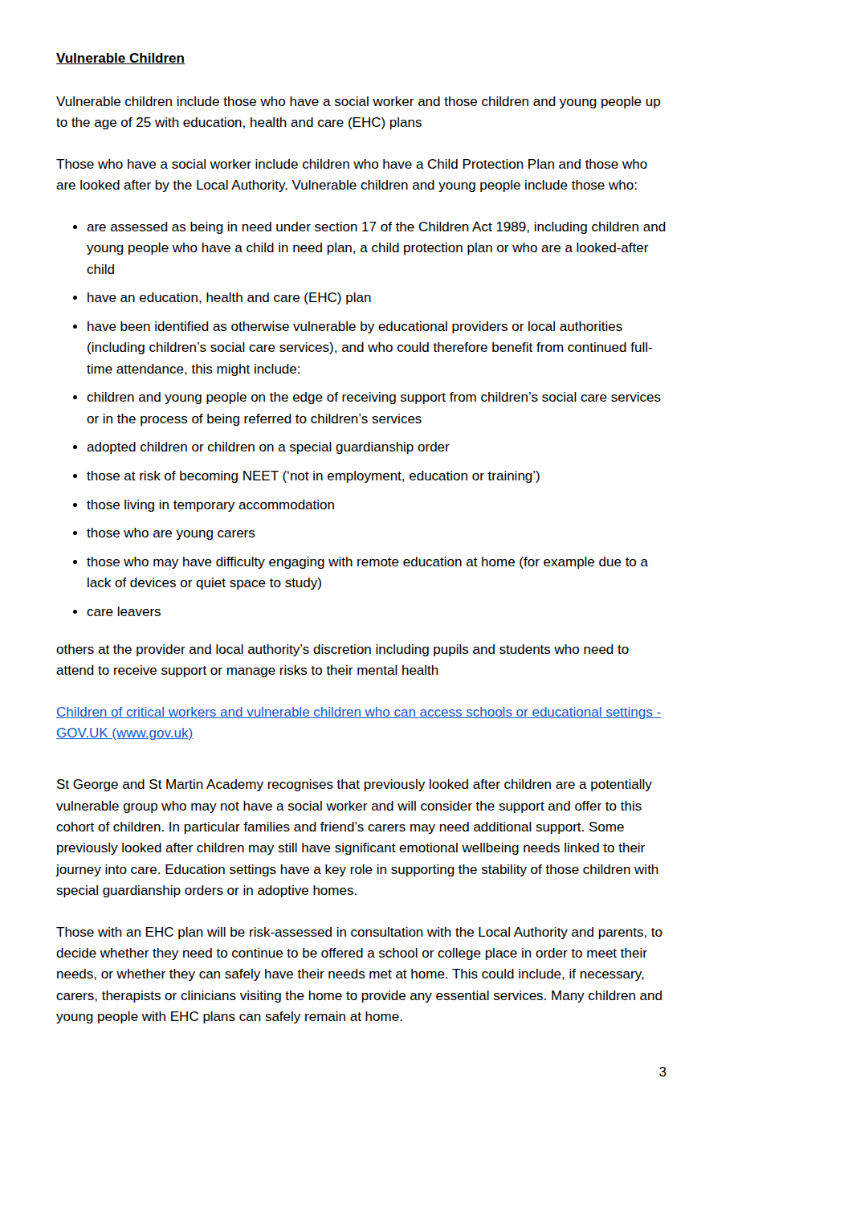Vulnerable Children
Vulnerable children include those who have a social worker and those children and young people up to the age of 25 with education, health and care (EHC) plans
Those who have a social worker include children who have a Child Protection Plan and those who are looked after by the Local Authority. Vulnerable children and young people include those who:
are assessed as being in need under section 17 of the Children Act 1989, including children and young people who have a child in need plan, a child protection plan or who are a looked-after child
have an education, health and care (EHC) plan
have been identified as otherwise vulnerable by educational providers or local authorities (including children’s social care services), and who could therefore benefit from continued full-time attendance, this might include:
children and young people on the edge of receiving support from children’s social care services or in the process of being referred to children’s services
adopted children or children on a special guardianship order
those at risk of becoming NEET (‘not in employment, education or training’)
those living in temporary accommodation
those who are young carers
those who may have difficulty engaging with remote education at home (for example due to a lack of devices or quiet space to study)
care leavers
others at the provider and local authority’s discretion including pupils and students who need to attend to receive support or manage risks to their mental health
Children of critical workers and vulnerable children who can access schools or educational settings - GOV.UK (www.gov.uk)
St George and St Martin Academy recognises that previously looked after children are a potentially vulnerable group who may not have a social worker and will consider the support and offer to this cohort of children. In particular families and friend’s carers may need additional support. Some previously looked after children may still have significant emotional wellbeing needs linked to their journey into care. Education settings have a key role in supporting the stability of those children with special guardianship orders or in adoptive homes.
Those with an EHC plan will be risk-assessed in consultation with the Local Authority and parents, to decide whether they need to continue to be offered a school or college place in order to meet their needs, or whether they can safely have their needs met at home. This could include, if necessary, carers, therapists or clinicians visiting the home to provide any essential services. Many children and young people with EHC plans can safely remain at home.
3